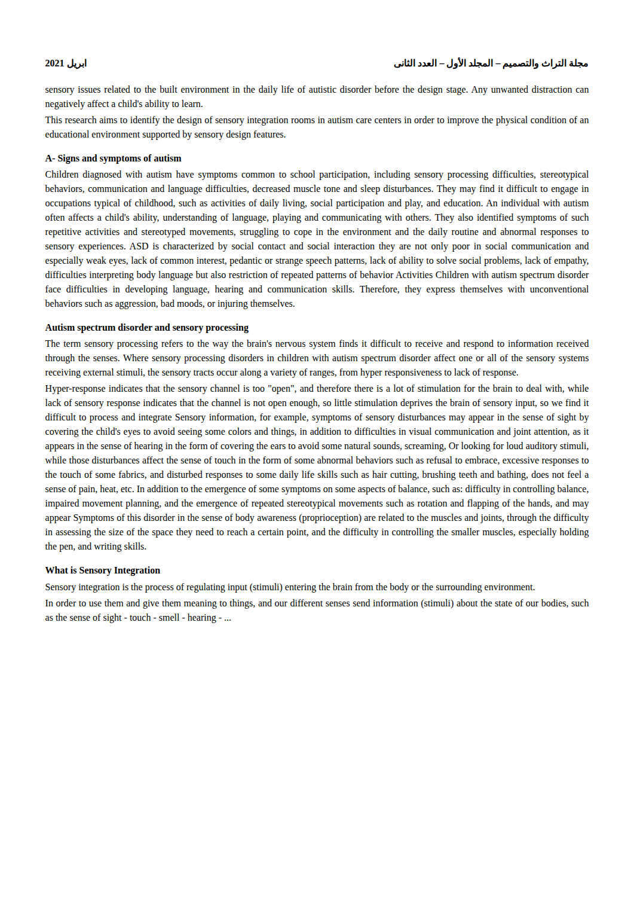2021 ابريل مجلة التراث والتصميم – المجلد الأول – العدد الثانى
sensory issues related to the built environment in the daily life of autistic disorder before the design stage. Any unwanted distraction can negatively affect a child's ability to learn.
This research aims to identify the design of sensory integration rooms in autism care centers in order to improve the physical condition of an educational environment supported by sensory design features.
A- Signs and symptoms of autism
Children diagnosed with autism have symptoms common to school participation, including sensory processing difficulties, stereotypical behaviors, communication and language difficulties, decreased muscle tone and sleep disturbances. They may find it difficult to engage in occupations typical of childhood, such as activities of daily living, social participation and play, and education. An individual with autism often affects a child's ability, understanding of language, playing and communicating with others. They also identified symptoms of such repetitive activities and stereotyped movements, struggling to cope in the environment and the daily routine and abnormal responses to sensory experiences. ASD is characterized by social contact and social interaction they are not only poor in social communication and especially weak eyes, lack of common interest, pedantic or strange speech patterns, lack of ability to solve social problems, lack of empathy, difficulties interpreting body language but also restriction of repeated patterns of behavior Activities Children with autism spectrum disorder face difficulties in developing language, hearing and communication skills. Therefore, they express themselves with unconventional behaviors such as aggression, bad moods, or injuring themselves.
Autism spectrum disorder and sensory processing
The term sensory processing refers to the way the brain's nervous system finds it difficult to receive and respond to information received through the senses. Where sensory processing disorders in children with autism spectrum disorder affect one or all of the sensory systems receiving external stimuli, the sensory tracts occur along a variety of ranges, from hyper responsiveness to lack of response.
Hyper-response indicates that the sensory channel is too "open", and therefore there is a lot of stimulation for the brain to deal with, while lack of sensory response indicates that the channel is not open enough, so little stimulation deprives the brain of sensory input, so we find it difficult to process and integrate Sensory information, for example, symptoms of sensory disturbances may appear in the sense of sight by covering the child's eyes to avoid seeing some colors and things, in addition to difficulties in visual communication and joint attention, as it appears in the sense of hearing in the form of covering the ears to avoid some natural sounds, screaming, Or looking for loud auditory stimuli, while those disturbances affect the sense of touch in the form of some abnormal behaviors such as refusal to embrace, excessive responses to the touch of some fabrics, and disturbed responses to some daily life skills such as hair cutting, brushing teeth and bathing, does not feel a sense of pain, heat, etc. In addition to the emergence of some symptoms on some aspects of balance, such as: difficulty in controlling balance, impaired movement planning, and the emergence of repeated stereotypical movements such as rotation and flapping of the hands, and may appear Symptoms of this disorder in the sense of body awareness (proprioception) are related to the muscles and joints, through the difficulty in assessing the size of the space they need to reach a certain point, and the difficulty in controlling the smaller muscles, especially holding the pen, and writing skills.
What is Sensory Integration
Sensory integration is the process of regulating input (stimuli) entering the brain from the body or the surrounding environment.
In order to use them and give them meaning to things, and our different senses send information (stimuli) about the state of our bodies, such as the sense of sight - touch - smell - hearing - ...